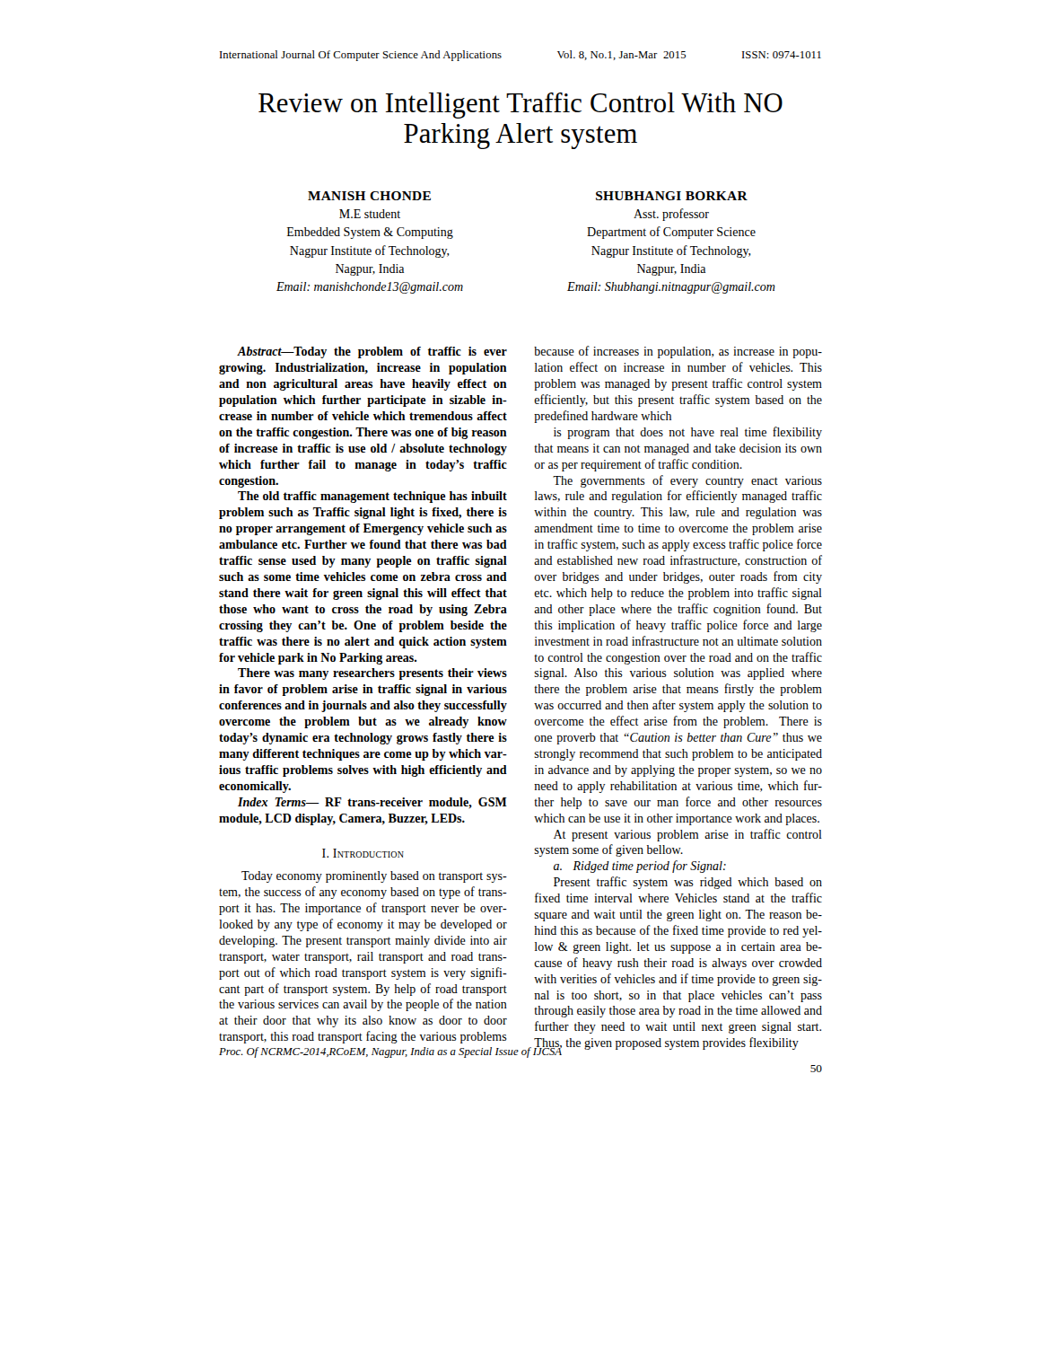International Journal Of Computer Science And Applications Vol. 8, No.1, Jan-Mar 2015 ISSN: 0974-1011
Review on Intelligent Traffic Control With NO Parking Alert system
MANISH CHONDE
M.E student
Embedded System & Computing
Nagpur Institute of Technology,
Nagpur, India
Email: manishchonde13@gmail.com
SHUBHANGI BORKAR
Asst. professor
Department of Computer Science
Nagpur Institute of Technology,
Nagpur, India
Email: Shubhangi.nitnagpur@gmail.com
Abstract—Today the problem of traffic is ever growing. Industrialization, increase in population and non agricultural areas have heavily effect on population which further participate in sizable increase in number of vehicle which tremendous affect on the traffic congestion. There was one of big reason of increase in traffic is use old / absolute technology which further fail to manage in today’s traffic congestion.
The old traffic management technique has inbuilt problem such as Traffic signal light is fixed, there is no proper arrangement of Emergency vehicle such as ambulance etc. Further we found that there was bad traffic sense used by many people on traffic signal such as some time vehicles come on zebra cross and stand there wait for green signal this will effect that those who want to cross the road by using Zebra crossing they can’t be. One of problem beside the traffic was there is no alert and quick action system for vehicle park in No Parking areas.
There was many researchers presents their views in favor of problem arise in traffic signal in various conferences and in journals and also they successfully overcome the problem but as we already know today’s dynamic era technology grows fastly there is many different techniques are come up by which various traffic problems solves with high efficiently and economically.
Index Terms— RF trans-receiver module, GSM module, LCD display, Camera, Buzzer, LEDs.
I. Introduction
Today economy prominently based on transport system, the success of any economy based on type of transport it has. The importance of transport never be overlooked by any type of economy it may be developed or developing. The present transport mainly divide into air transport, water transport, rail transport and road transport out of which road transport system is very significant part of transport system. By help of road transport the various services can avail by the people of the nation at their door that why its also know as door to door transport, this road transport facing the various problems because of increases in population, as increase in population effect on increase in number of vehicles. This problem was managed by present traffic control system efficiently, but this present traffic system based on the predefined hardware which
is program that does not have real time flexibility that means it can not managed and take decision its own or as per requirement of traffic condition.
The governments of every country enact various laws, rule and regulation for efficiently managed traffic within the country. This law, rule and regulation was amendment time to time to overcome the problem arise in traffic system, such as apply excess traffic police force and established new road infrastructure, construction of over bridges and under bridges, outer roads from city etc. which help to reduce the problem into traffic signal and other place where the traffic cognition found. But this implication of heavy traffic police force and large investment in road infrastructure not an ultimate solution to control the congestion over the road and on the traffic signal. Also this various solution was applied where there the problem arise that means firstly the problem was occurred and then after system apply the solution to overcome the effect arise from the problem. There is one proverb that “Caution is better than Cure” thus we strongly recommend that such problem to be anticipated in advance and by applying the proper system, so we no need to apply rehabilitation at various time, which further help to save our man force and other resources which can be use it in other importance work and places.
At present various problem arise in traffic control system some of given bellow.
a. Ridged time period for Signal:
Present traffic system was ridged which based on fixed time interval where Vehicles stand at the traffic square and wait until the green light on. The reason behind this as because of the fixed time provide to red yellow & green light. let us suppose a in certain area because of heavy rush their road is always over crowded with verities of vehicles and if time provide to green signal is too short, so in that place vehicles can’t pass through easily those area by road in the time allowed and further they need to wait until next green signal start. Thus, the given proposed system provides flexibility
Proc. Of NCRMC-2014,RCoEM, Nagpur, India as a Special Issue of IJCSA
50